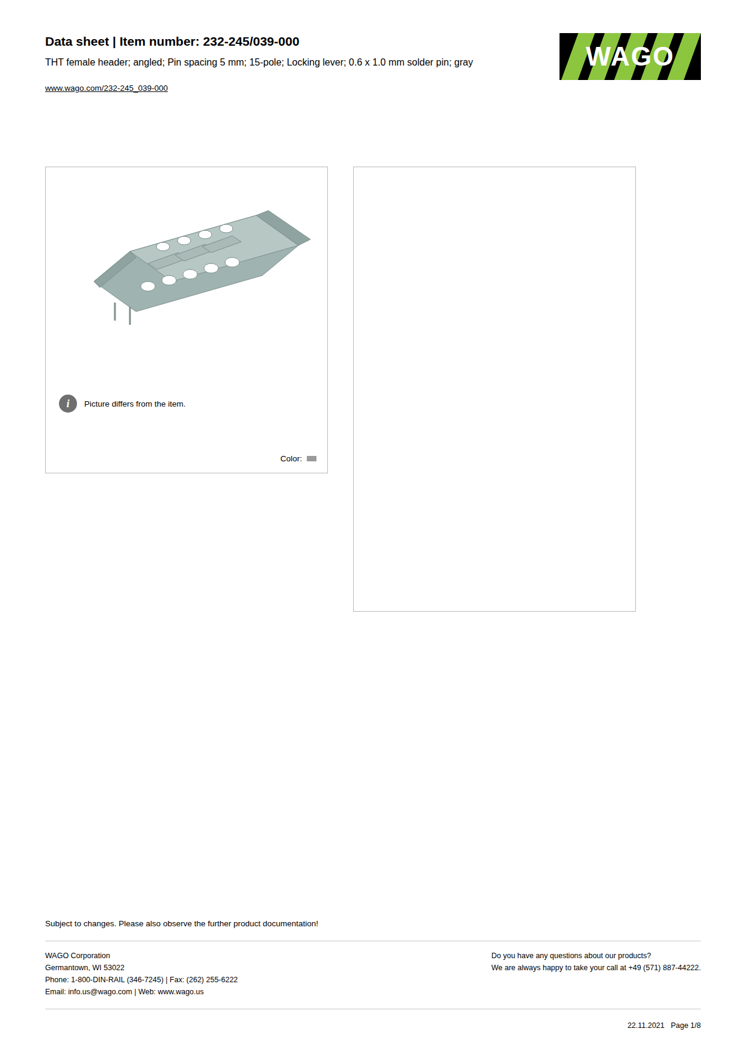Data sheet | Item number: 232-245/039-000
THT female header; angled; Pin spacing 5 mm; 15-pole; Locking lever; 0.6 x 1.0 mm solder pin; gray
www.wago.com/232-245_039-000
WAGO
i
Picture differs from the item.
Color:
Subject to changes. Please also observe the further product documentation!
WAGO Corporation
Germantown, WI 53022
Phone: 1-800-DIN-RAIL (346-7245) | Fax: (262) 255-6222
Email: info.us@wago.com | Web: www.wago.us
Do you have any questions about our products?
We are always happy to take your call at +49 (571) 887-44222.
22.11.2021 Page 1/8